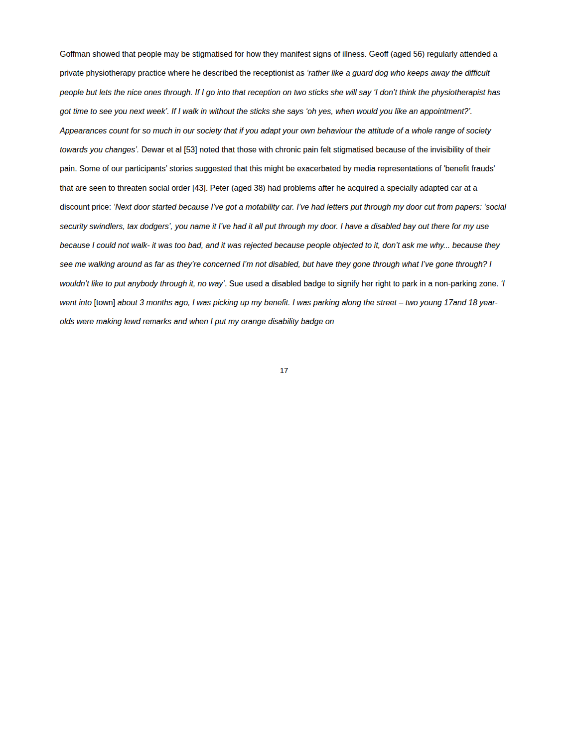Goffman showed that people may be stigmatised for how they manifest signs of illness. Geoff (aged 56) regularly attended a private physiotherapy practice where he described the receptionist as ‘rather like a guard dog who keeps away the difficult people but lets the nice ones through. If I go into that reception on two sticks she will say ‘I don’t think the physiotherapist has got time to see you next week’. If I walk in without the sticks she says ‘oh yes, when would you like an appointment?’. Appearances count for so much in our society that if you adapt your own behaviour the attitude of a whole range of society towards you changes’. Dewar et al [53] noted that those with chronic pain felt stigmatised because of the invisibility of their pain. Some of our participants’ stories suggested that this might be exacerbated by media representations of 'benefit frauds' that are seen to threaten social order [43]. Peter (aged 38) had problems after he acquired a specially adapted car at a discount price: ‘Next door started because I’ve got a motability car. I’ve had letters put through my door cut from papers: ‘social security swindlers, tax dodgers’, you name it I’ve had it all put through my door. I have a disabled bay out there for my use because I could not walk- it was too bad, and it was rejected because people objected to it, don’t ask me why... because they see me walking around as far as they’re concerned I’m not disabled, but have they gone through what I’ve gone through? I wouldn’t like to put anybody through it, no way’. Sue used a disabled badge to signify her right to park in a non-parking zone. ‘I went into [town] about 3 months ago, I was picking up my benefit. I was parking along the street – two young 17and 18 year-olds were making lewd remarks and when I put my orange disability badge on
17